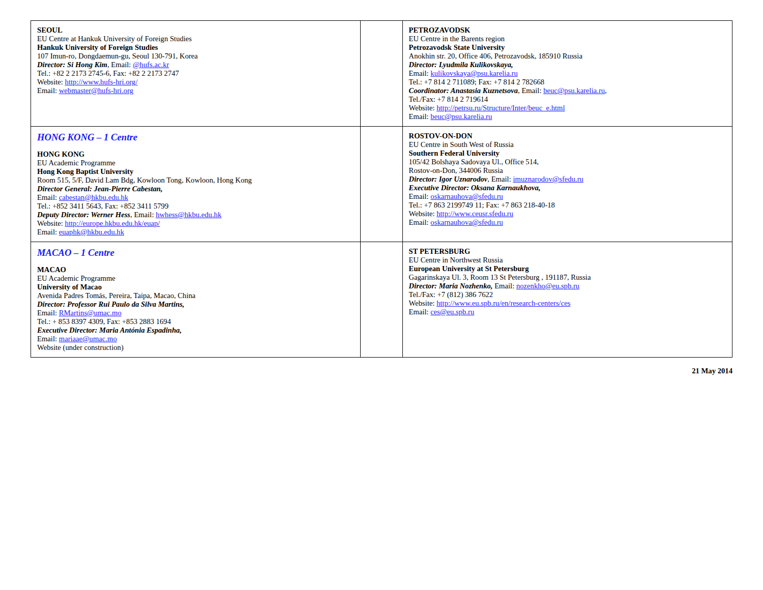| SEOUL EU Centre at Hankuk University of Foreign Studies Hankuk University of Foreign Studies 107 Imun-ro, Dongdaemun-gu, Seoul 130-791, Korea Director: Si Hong Kim , Email: @hufs.ac.kr Tel.: +82 2 2173 2745-6, Fax: +82 2 2173 2747 Website: http://www.hufs-hri.org/ Email: webmaster@hufs-hri.org | | PETROZAVODSK EU Centre in the Barents region Petrozavodsk State University Anokhin str. 20, Office 406, Petrozavodsk, 185910 Russia Director: Lyudmila Kulikovskaya, Email: kulikovskaya@psu.karelia.ru Tel.: +7 814 2 711089; Fax: +7 814 2 782668 Coordinator: Anastasia Kuznetsova , Email: beuc@psu.karelia.ru , Tel./Fax: +7 814 2 719614 Website: http://petrsu.ru/Structure/Inter/beuc_e.html Email: beuc@psu.karelia.ru |
| HONG KONG – 1 Centre HONG KONG EU Academic Programme Hong Kong Baptist University Room 515, 5/F, David Lam Bdg, Kowloon Tong, Kowloon, Hong Kong Director General: Jean-Pierre Cabestan, Email: cabestan@hkbu.edu.hk Tel.: +852 3411 5643, Fax: +852 3411 5799 Deputy Director: Werner Hess , Email: hwhess@hkbu.edu.hk Website: http://europe.hkbu.edu.hk/euap/ Email: euaphk@hkbu.edu.hk | | ROSTOV-ON-DON EU Centre in South West of Russia Southern Federal University 105/42 Bolshaya Sadovaya Ul., Office 514, Rostov-on-Don, 344006 Russia Director: Igor Uznarodov , Email: imuznarodov@sfedu.ru Executive Director: Oksana Karnaukhova, Email: oskarnauhova@sfedu.ru Tel.: +7 863 2199749 11; Fax: +7 863 218-40-18 Website: http://www.ceusr.sfedu.ru Email: oskarnauhova@sfedu.ru |
| MACAO – 1 Centre MACAO EU Academic Programme University of Macao Avenida Padres Tomás, Pereira, Taipa, Macao, China Director: Professor Rui Paulo da Silva Martins, Email: RMartins@umac.mo Tel.: + 853 8397 4309, Fax: +853 2883 1694 Executive Director: Maria Antónia Espadinha, Email: mariaae@umac.mo Website (under construction) | | ST PETERSBURG EU Centre in Northwest Russia European University at St Petersburg Gagarinskaya Ul. 3, Room 13 St Petersburg , 191187, Russia Director: Maria Nozhenko, Email: nozenkho@eu.spb.ru Tel./Fax: +7 (812) 386 7622 Website: http://www.eu.spb.ru/en/research-centers/ces Email: ces@eu.spb.ru |
21 May 2014